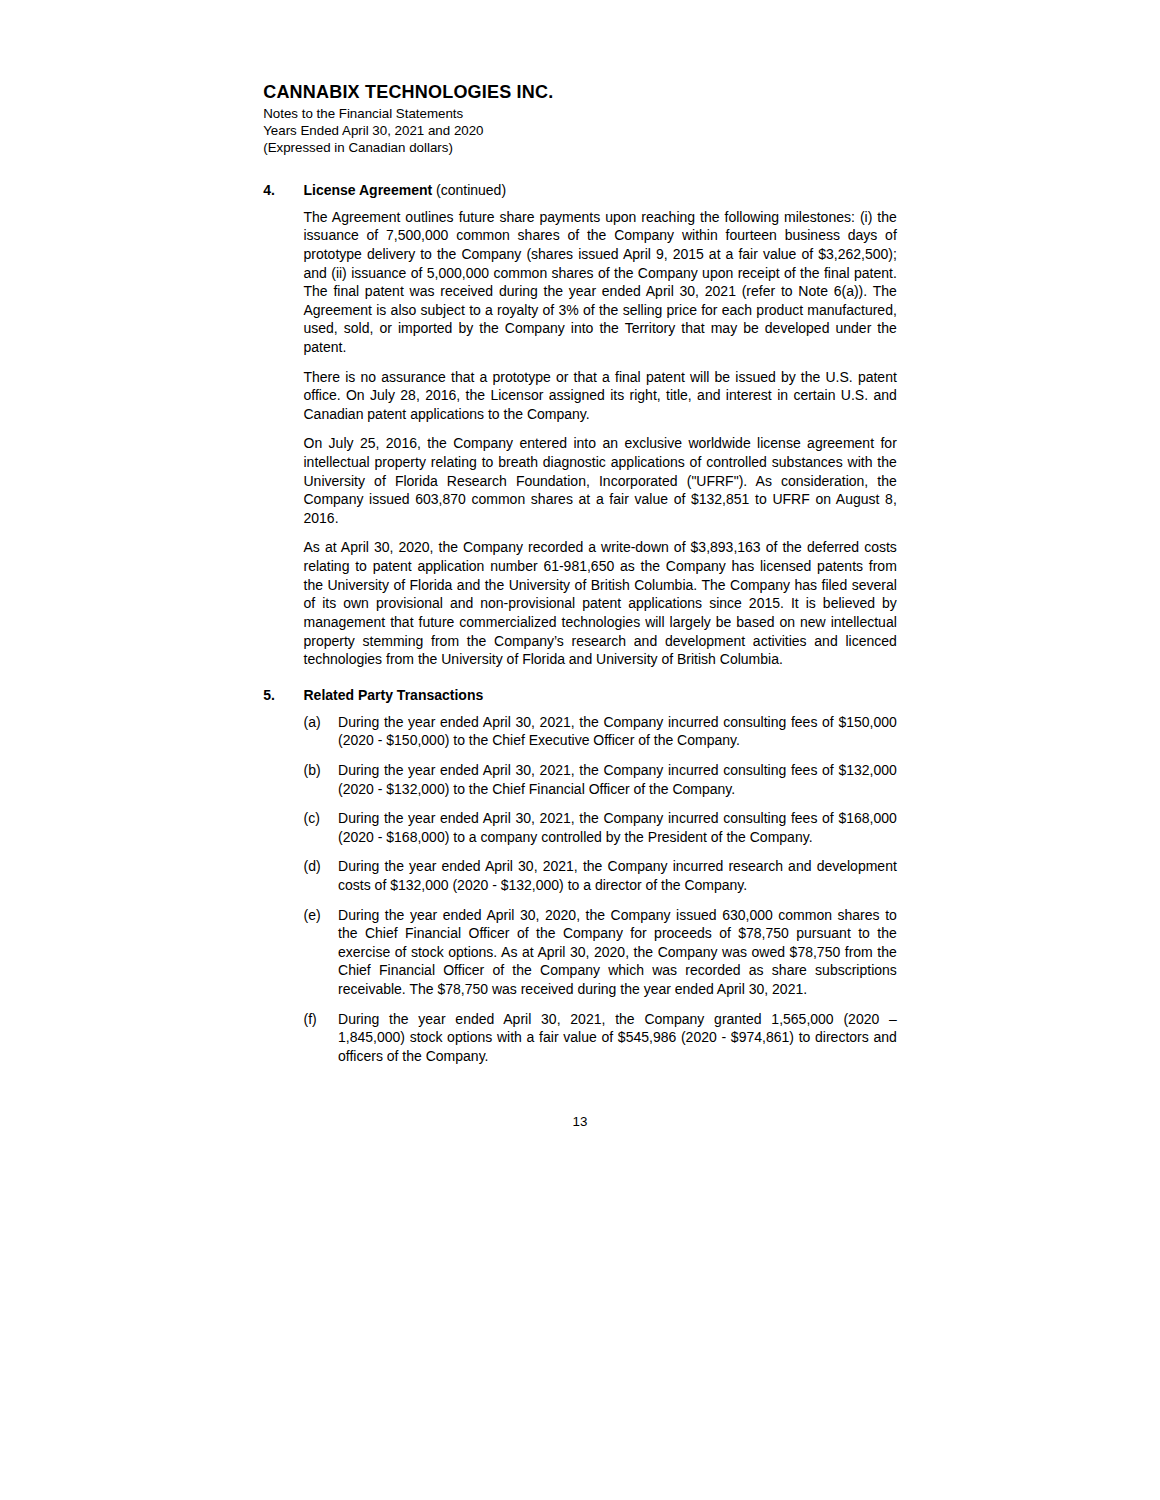CANNABIX TECHNOLOGIES INC.
Notes to the Financial Statements
Years Ended April 30, 2021 and 2020
(Expressed in Canadian dollars)
4. License Agreement (continued)
The Agreement outlines future share payments upon reaching the following milestones: (i) the issuance of 7,500,000 common shares of the Company within fourteen business days of prototype delivery to the Company (shares issued April 9, 2015 at a fair value of $3,262,500); and (ii) issuance of 5,000,000 common shares of the Company upon receipt of the final patent. The final patent was received during the year ended April 30, 2021 (refer to Note 6(a)). The Agreement is also subject to a royalty of 3% of the selling price for each product manufactured, used, sold, or imported by the Company into the Territory that may be developed under the patent.
There is no assurance that a prototype or that a final patent will be issued by the U.S. patent office. On July 28, 2016, the Licensor assigned its right, title, and interest in certain U.S. and Canadian patent applications to the Company.
On July 25, 2016, the Company entered into an exclusive worldwide license agreement for intellectual property relating to breath diagnostic applications of controlled substances with the University of Florida Research Foundation, Incorporated ("UFRF"). As consideration, the Company issued 603,870 common shares at a fair value of $132,851 to UFRF on August 8, 2016.
As at April 30, 2020, the Company recorded a write-down of $3,893,163 of the deferred costs relating to patent application number 61-981,650 as the Company has licensed patents from the University of Florida and the University of British Columbia. The Company has filed several of its own provisional and non-provisional patent applications since 2015. It is believed by management that future commercialized technologies will largely be based on new intellectual property stemming from the Company’s research and development activities and licenced technologies from the University of Florida and University of British Columbia.
5. Related Party Transactions
(a) During the year ended April 30, 2021, the Company incurred consulting fees of $150,000 (2020 - $150,000) to the Chief Executive Officer of the Company.
(b) During the year ended April 30, 2021, the Company incurred consulting fees of $132,000 (2020 - $132,000) to the Chief Financial Officer of the Company.
(c) During the year ended April 30, 2021, the Company incurred consulting fees of $168,000 (2020 - $168,000) to a company controlled by the President of the Company.
(d) During the year ended April 30, 2021, the Company incurred research and development costs of $132,000 (2020 - $132,000) to a director of the Company.
(e) During the year ended April 30, 2020, the Company issued 630,000 common shares to the Chief Financial Officer of the Company for proceeds of $78,750 pursuant to the exercise of stock options. As at April 30, 2020, the Company was owed $78,750 from the Chief Financial Officer of the Company which was recorded as share subscriptions receivable. The $78,750 was received during the year ended April 30, 2021.
(f) During the year ended April 30, 2021, the Company granted 1,565,000 (2020 – 1,845,000) stock options with a fair value of $545,986 (2020 - $974,861) to directors and officers of the Company.
13